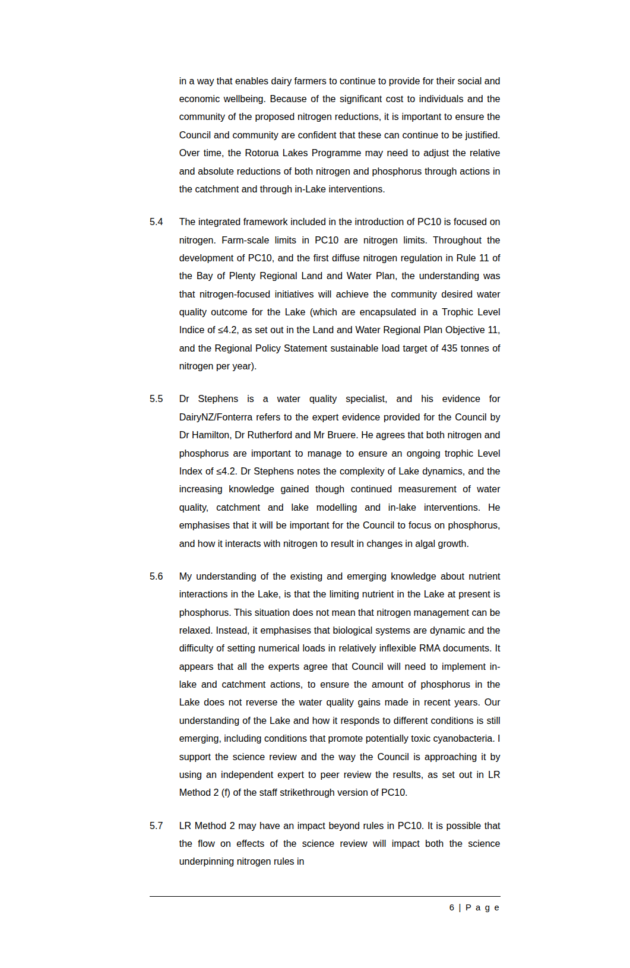in a way that enables dairy farmers to continue to provide for their social and economic wellbeing. Because of the significant cost to individuals and the community of the proposed nitrogen reductions, it is important to ensure the Council and community are confident that these can continue to be justified. Over time, the Rotorua Lakes Programme may need to adjust the relative and absolute reductions of both nitrogen and phosphorus through actions in the catchment and through in-Lake interventions.
5.4
The integrated framework included in the introduction of PC10 is focused on nitrogen. Farm-scale limits in PC10 are nitrogen limits. Throughout the development of PC10, and the first diffuse nitrogen regulation in Rule 11 of the Bay of Plenty Regional Land and Water Plan, the understanding was that nitrogen-focused initiatives will achieve the community desired water quality outcome for the Lake (which are encapsulated in a Trophic Level Indice of ≤4.2, as set out in the Land and Water Regional Plan Objective 11, and the Regional Policy Statement sustainable load target of 435 tonnes of nitrogen per year).
5.5
Dr Stephens is a water quality specialist, and his evidence for DairyNZ/Fonterra refers to the expert evidence provided for the Council by Dr Hamilton, Dr Rutherford and Mr Bruere. He agrees that both nitrogen and phosphorus are important to manage to ensure an ongoing trophic Level Index of ≤4.2. Dr Stephens notes the complexity of Lake dynamics, and the increasing knowledge gained though continued measurement of water quality, catchment and lake modelling and in-lake interventions. He emphasises that it will be important for the Council to focus on phosphorus, and how it interacts with nitrogen to result in changes in algal growth.
5.6
My understanding of the existing and emerging knowledge about nutrient interactions in the Lake, is that the limiting nutrient in the Lake at present is phosphorus. This situation does not mean that nitrogen management can be relaxed. Instead, it emphasises that biological systems are dynamic and the difficulty of setting numerical loads in relatively inflexible RMA documents. It appears that all the experts agree that Council will need to implement in-lake and catchment actions, to ensure the amount of phosphorus in the Lake does not reverse the water quality gains made in recent years. Our understanding of the Lake and how it responds to different conditions is still emerging, including conditions that promote potentially toxic cyanobacteria. I support the science review and the way the Council is approaching it by using an independent expert to peer review the results, as set out in LR Method 2 (f) of the staff strikethrough version of PC10.
5.7
LR Method 2 may have an impact beyond rules in PC10. It is possible that the flow on effects of the science review will impact both the science underpinning nitrogen rules in
6 | P a g e